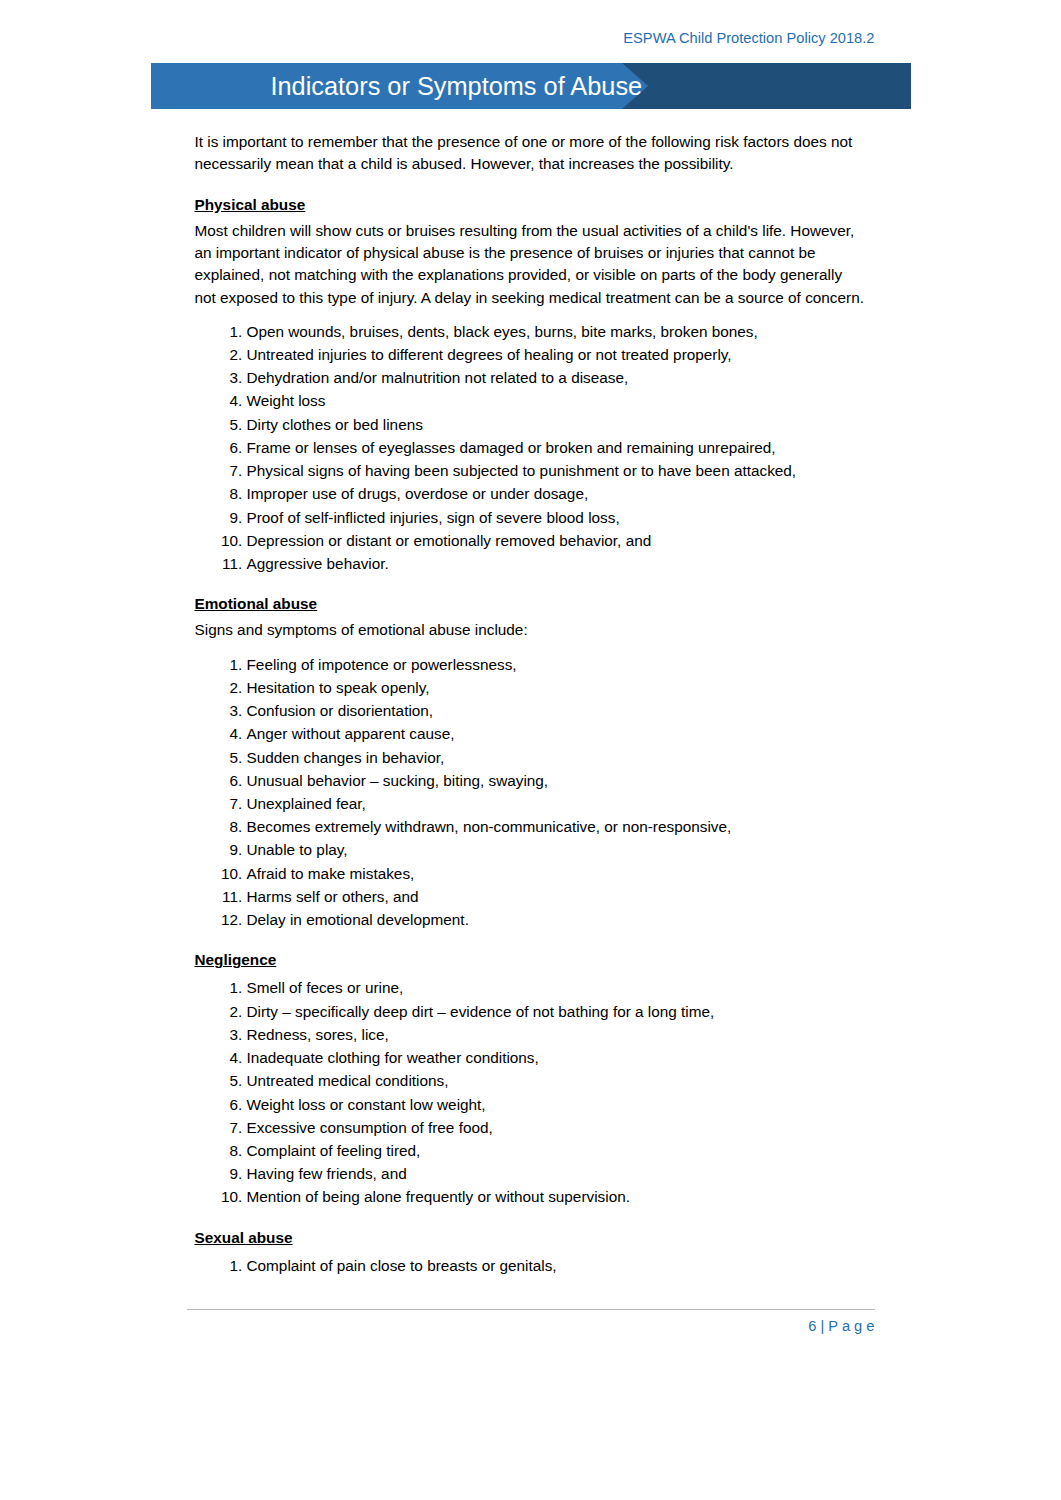ESPWA Child Protection Policy 2018.2
Indicators or Symptoms of Abuse
It is important to remember that the presence of one or more of the following risk factors does not necessarily mean that a child is abused. However, that increases the possibility.
Physical abuse
Most children will show cuts or bruises resulting from the usual activities of a child's life. However, an important indicator of physical abuse is the presence of bruises or injuries that cannot be explained, not matching with the explanations provided, or visible on parts of the body generally not exposed to this type of injury. A delay in seeking medical treatment can be a source of concern.
Open wounds, bruises, dents, black eyes, burns, bite marks, broken bones,
Untreated injuries to different degrees of healing or not treated properly,
Dehydration and/or malnutrition not related to a disease,
Weight loss
Dirty clothes or bed linens
Frame or lenses of eyeglasses damaged or broken and remaining unrepaired,
Physical signs of having been subjected to punishment or to have been attacked,
Improper use of drugs, overdose or under dosage,
Proof of self-inflicted injuries, sign of severe blood loss,
Depression or distant or emotionally removed behavior, and
Aggressive behavior.
Emotional abuse
Signs and symptoms of emotional abuse include:
Feeling of impotence or powerlessness,
Hesitation to speak openly,
Confusion or disorientation,
Anger without apparent cause,
Sudden changes in behavior,
Unusual behavior – sucking, biting, swaying,
Unexplained fear,
Becomes extremely withdrawn, non-communicative, or non-responsive,
Unable to play,
Afraid to make mistakes,
Harms self or others, and
Delay in emotional development.
Negligence
Smell of feces or urine,
Dirty – specifically deep dirt – evidence of not bathing for a long time,
Redness, sores, lice,
Inadequate clothing for weather conditions,
Untreated medical conditions,
Weight loss or constant low weight,
Excessive consumption of free food,
Complaint of feeling tired,
Having few friends, and
Mention of being alone frequently or without supervision.
Sexual abuse
Complaint of pain close to breasts or genitals,
6 | P a g e